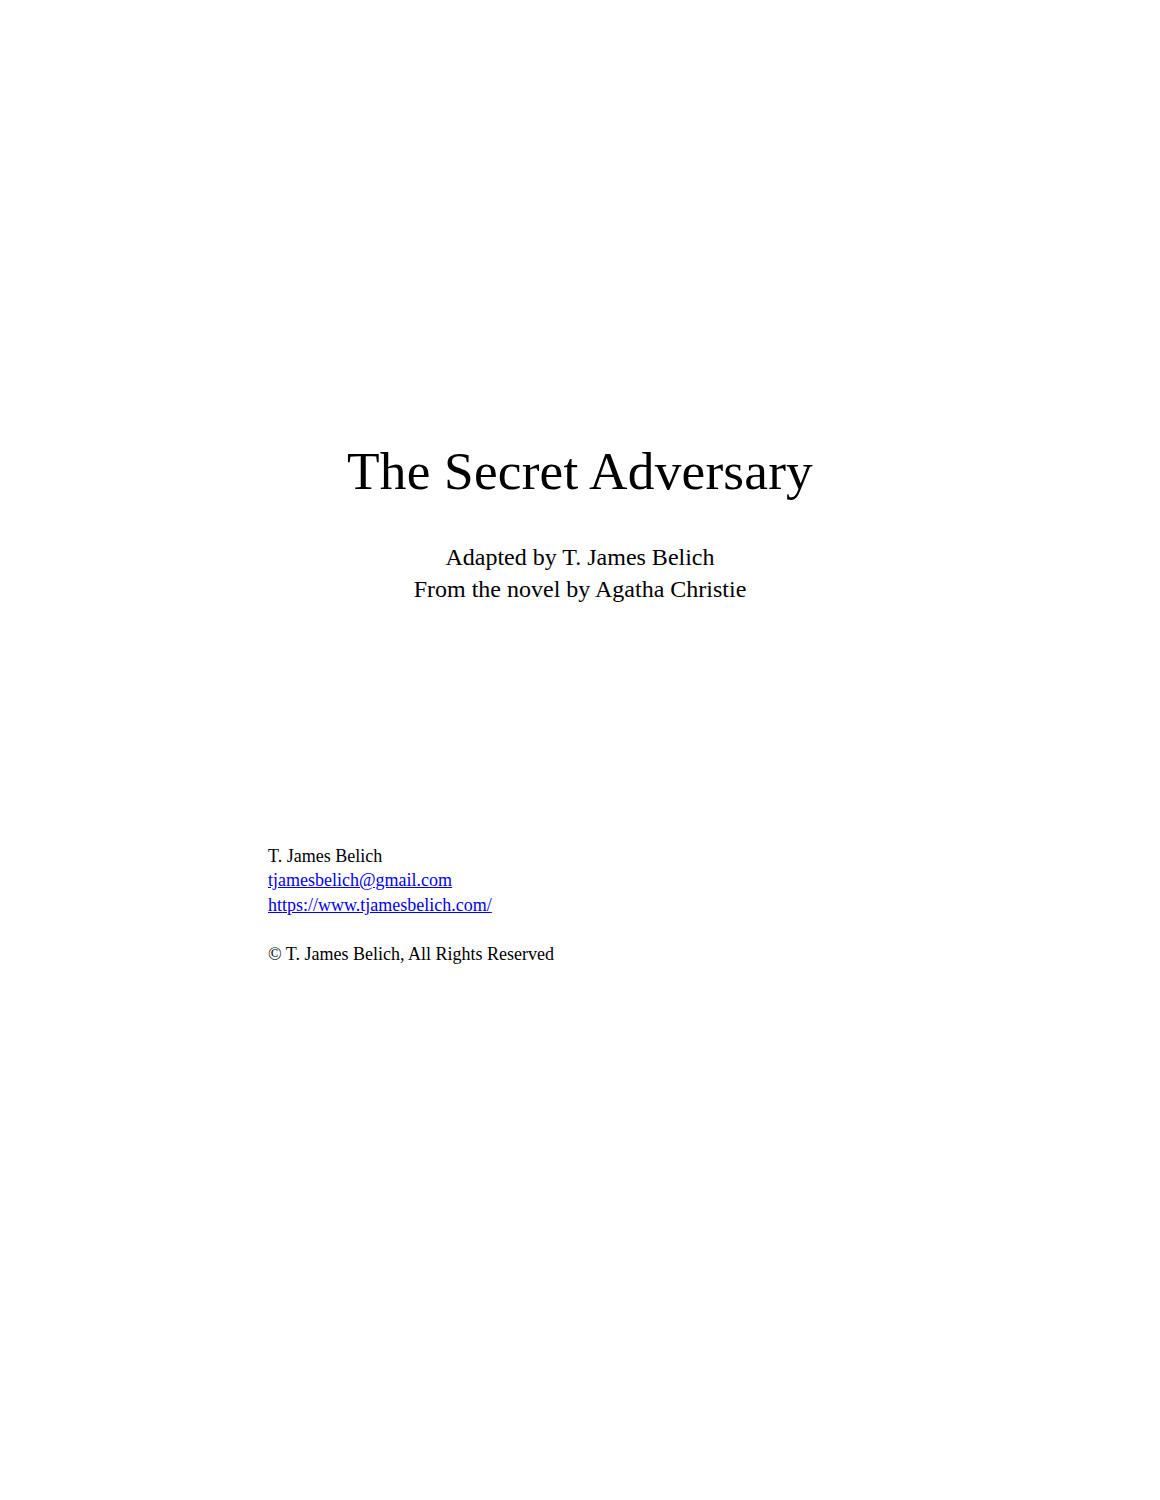The Secret Adversary
Adapted by T. James Belich From the novel by Agatha Christie
T. James Belich
tjamesbelich@gmail.com
https://www.tjamesbelich.com/
© T. James Belich, All Rights Reserved